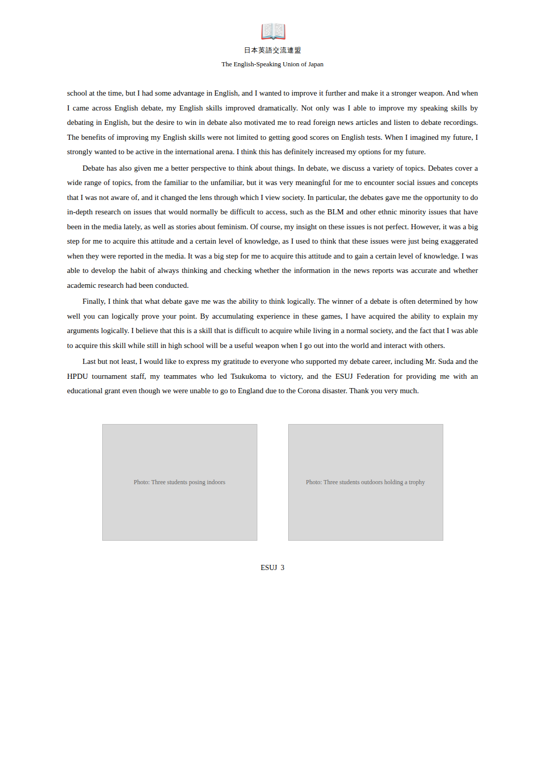📖
日本英語交流連盟
The English-Speaking Union of Japan
school at the time, but I had some advantage in English, and I wanted to improve it further and make it a stronger weapon. And when I came across English debate, my English skills improved dramatically. Not only was I able to improve my speaking skills by debating in English, but the desire to win in debate also motivated me to read foreign news articles and listen to debate recordings. The benefits of improving my English skills were not limited to getting good scores on English tests. When I imagined my future, I strongly wanted to be active in the international arena. I think this has definitely increased my options for my future.
Debate has also given me a better perspective to think about things. In debate, we discuss a variety of topics. Debates cover a wide range of topics, from the familiar to the unfamiliar, but it was very meaningful for me to encounter social issues and concepts that I was not aware of, and it changed the lens through which I view society. In particular, the debates gave me the opportunity to do in-depth research on issues that would normally be difficult to access, such as the BLM and other ethnic minority issues that have been in the media lately, as well as stories about feminism. Of course, my insight on these issues is not perfect. However, it was a big step for me to acquire this attitude and a certain level of knowledge, as I used to think that these issues were just being exaggerated when they were reported in the media. It was a big step for me to acquire this attitude and to gain a certain level of knowledge. I was able to develop the habit of always thinking and checking whether the information in the news reports was accurate and whether academic research had been conducted.
Finally, I think that what debate gave me was the ability to think logically. The winner of a debate is often determined by how well you can logically prove your point. By accumulating experience in these games, I have acquired the ability to explain my arguments logically. I believe that this is a skill that is difficult to acquire while living in a normal society, and the fact that I was able to acquire this skill while still in high school will be a useful weapon when I go out into the world and interact with others.
Last but not least, I would like to express my gratitude to everyone who supported my debate career, including Mr. Suda and the HPDU tournament staff, my teammates who led Tsukukoma to victory, and the ESUJ Federation for providing me with an educational grant even though we were unable to go to England due to the Corona disaster. Thank you very much.
Photo: Three students posing indoors
Photo: Three students outdoors holding a trophy
ESUJ 3